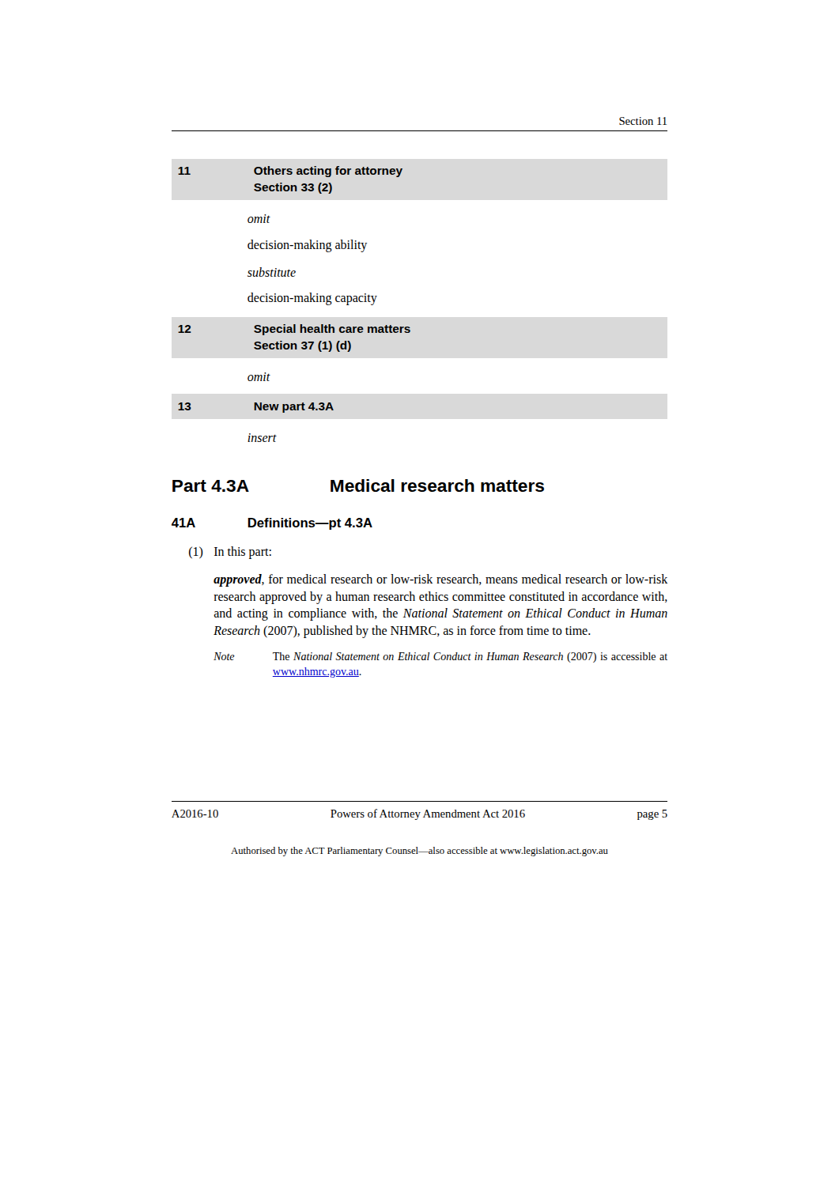Section 11
11 Others acting for attorneySection 33 (2)
omit
decision-making ability
substitute
decision-making capacity
12 Special health care mattersSection 37 (1) (d)
omit
13 New part 4.3A
insert
Part 4.3A Medical research matters
41A Definitions—pt 4.3A
(1)
In this part:
approved, for medical research or low-risk research, means medical research or low-risk research approved by a human research ethics committee constituted in accordance with, and acting in compliance with, the National Statement on Ethical Conduct in Human Research (2007), published by the NHMRC, as in force from time to time.
Note
The National Statement on Ethical Conduct in Human Research (2007) is accessible at www.nhmrc.gov.au.
A2016-10
Powers of Attorney Amendment Act 2016
page 5
Authorised by the ACT Parliamentary Counsel—also accessible at www.legislation.act.gov.au